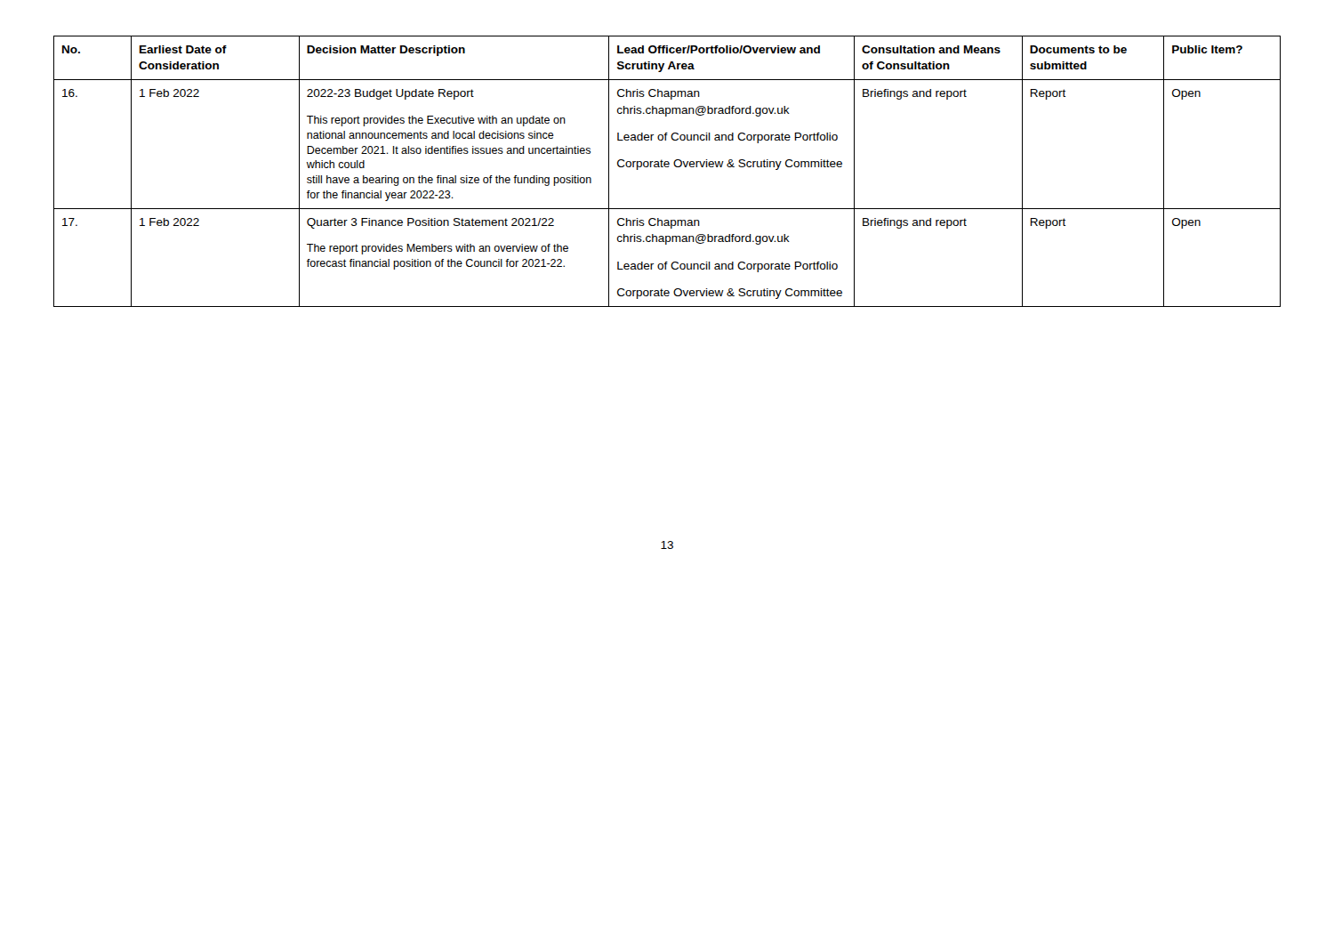| No. | Earliest Date of Consideration | Decision Matter Description | Lead Officer/Portfolio/Overview and Scrutiny Area | Consultation and Means of Consultation | Documents to be submitted | Public Item? |
| --- | --- | --- | --- | --- | --- | --- |
| 16. | 1 Feb 2022 | 2022-23 Budget Update Report This report provides the Executive with an update on national announcements and local decisions since December 2021. It also identifies issues and uncertainties which could still have a bearing on the final size of the funding position for the financial year 2022-23. | Chris Chapman chris.chapman@bradford.gov.uk Leader of Council and Corporate Portfolio Corporate Overview & Scrutiny Committee | Briefings and report | Report | Open |
| 17. | 1 Feb 2022 | Quarter 3 Finance Position Statement 2021/22 The report provides Members with an overview of the forecast financial position of the Council for 2021-22. | Chris Chapman chris.chapman@bradford.gov.uk Leader of Council and Corporate Portfolio Corporate Overview & Scrutiny Committee | Briefings and report | Report | Open |
13